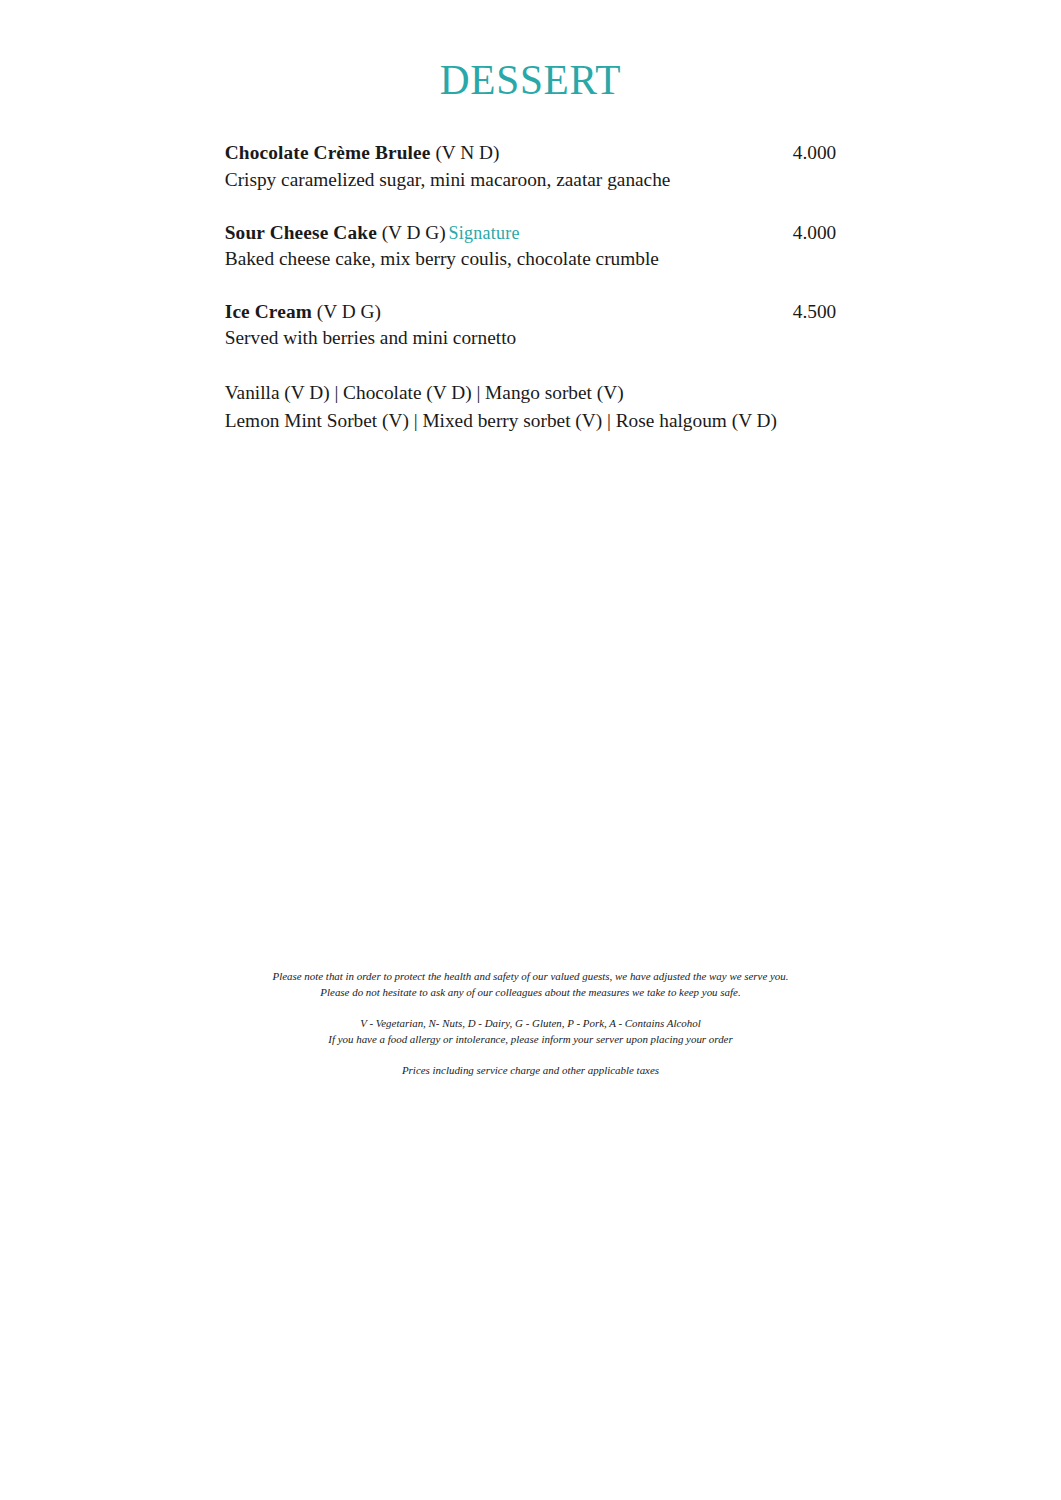DESSERT
Chocolate Crème Brulee (V N D)
4.000
Crispy caramelized sugar, mini macaroon, zaatar ganache
Sour Cheese Cake (V D G) Signature
4.000
Baked cheese cake, mix berry coulis, chocolate crumble
Ice Cream (V D G)
4.500
Served with berries and mini cornetto
Vanilla (V D) | Chocolate (V D) | Mango sorbet (V)
Lemon Mint Sorbet (V) | Mixed berry sorbet (V) | Rose halgoum (V D)
Please note that in order to protect the health and safety of our valued guests, we have adjusted the way we serve you.
Please do not hesitate to ask any of our colleagues about the measures we take to keep you safe.
V - Vegetarian, N- Nuts, D - Dairy, G - Gluten, P - Pork, A - Contains Alcohol
If you have a food allergy or intolerance, please inform your server upon placing your order
Prices including service charge and other applicable taxes